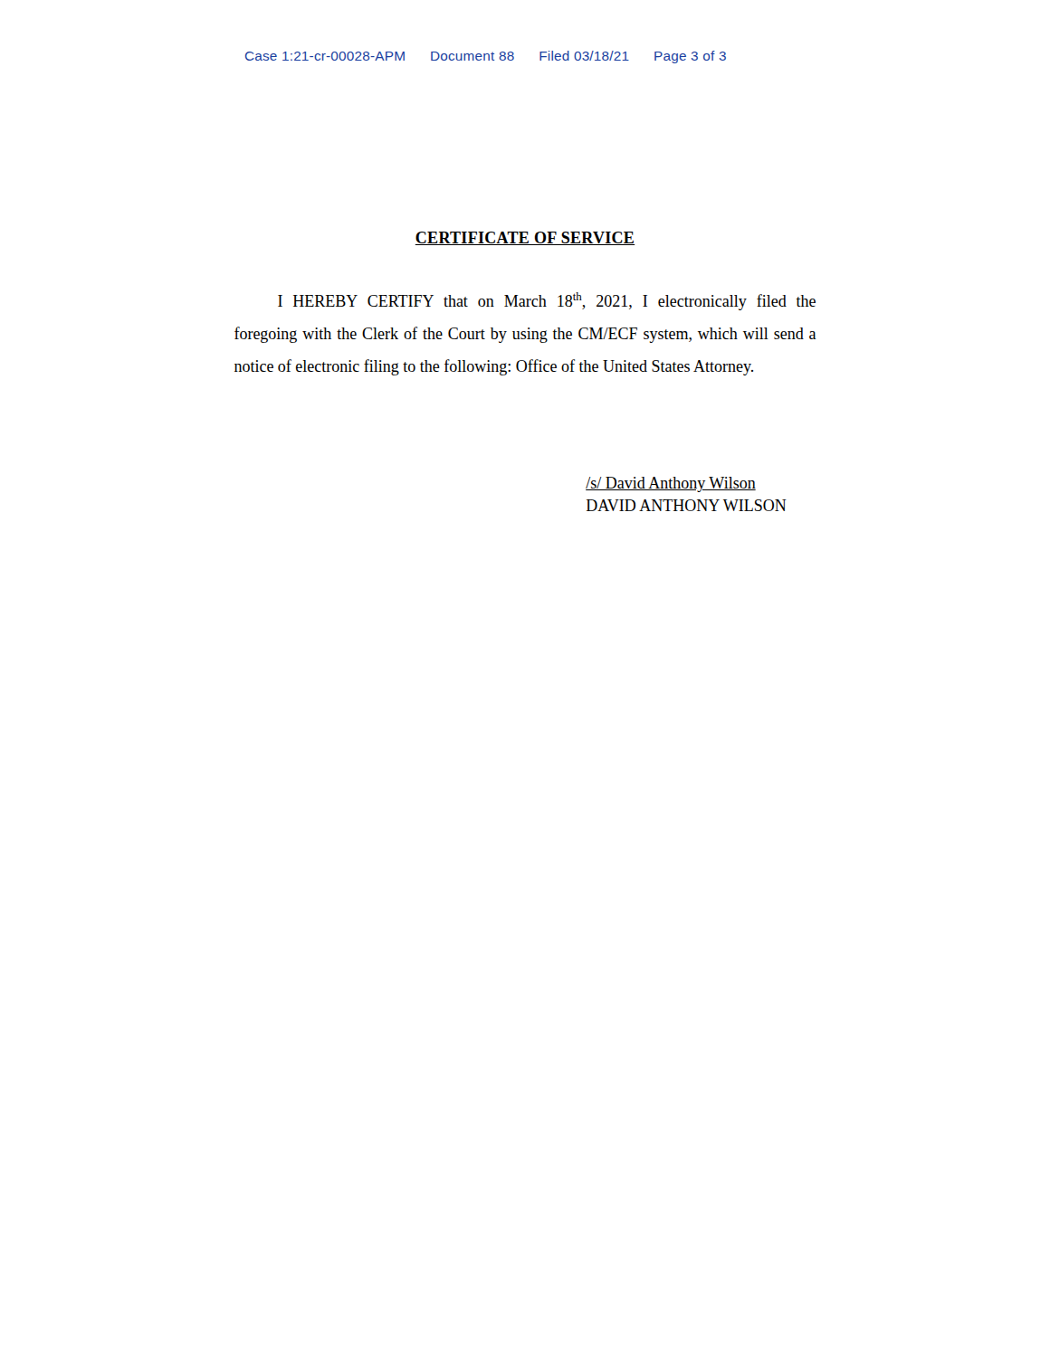Case 1:21-cr-00028-APM Document 88 Filed 03/18/21 Page 3 of 3
CERTIFICATE OF SERVICE
I HEREBY CERTIFY that on March 18th, 2021, I electronically filed the foregoing with the Clerk of the Court by using the CM/ECF system, which will send a notice of electronic filing to the following: Office of the United States Attorney.
/s/ David Anthony Wilson DAVID ANTHONY WILSON